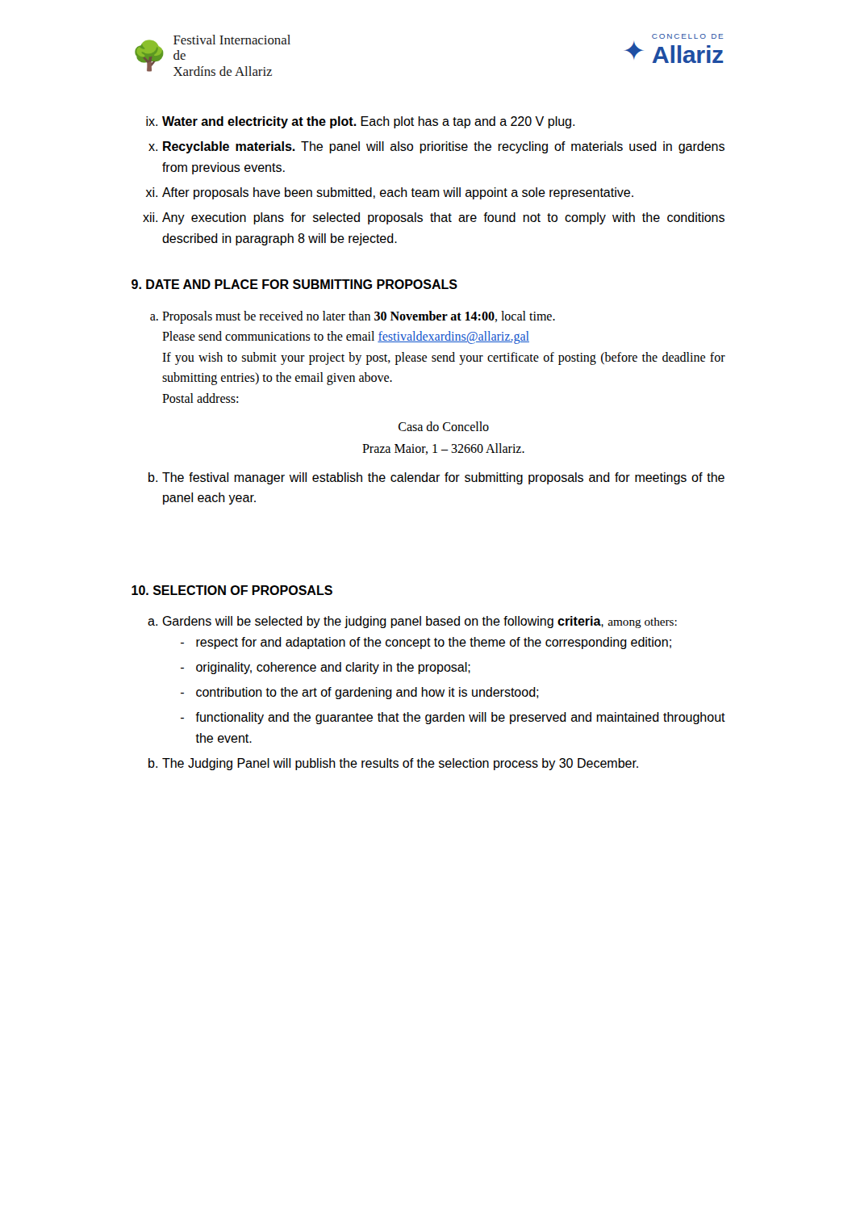🌳 Festival Internacional
de
Xardíns de Allariz
✦ CONCELLO DE Allariz
Water and electricity at the plot. Each plot has a tap and a 220 V plug.
Recyclable materials. The panel will also prioritise the recycling of materials used in gardens from previous events.
After proposals have been submitted, each team will appoint a sole representative.
Any execution plans for selected proposals that are found not to comply with the conditions described in paragraph 8 will be rejected.
9. DATE AND PLACE FOR SUBMITTING PROPOSALS
Proposals must be received no later than 30 November at 14:00, local time.
Please send communications to the email festivaldexardins@allariz.gal
If you wish to submit your project by post, please send your certificate of posting (before the deadline for submitting entries) to the email given above.
Postal address:
Casa do Concello
Praza Maior, 1 – 32660 Allariz.
The festival manager will establish the calendar for submitting proposals and for meetings of the panel each year.
10. SELECTION OF PROPOSALS
Gardens will be selected by the judging panel based on the following criteria, among others:
respect for and adaptation of the concept to the theme of the corresponding edition;
originality, coherence and clarity in the proposal;
contribution to the art of gardening and how it is understood;
functionality and the guarantee that the garden will be preserved and maintained throughout the event.
The Judging Panel will publish the results of the selection process by 30 December.